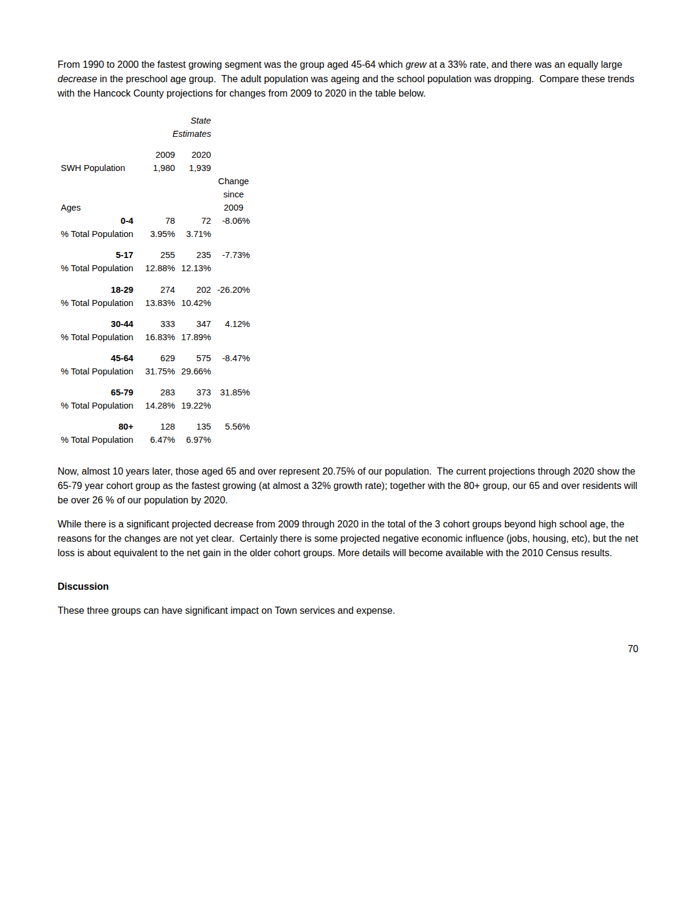From 1990 to 2000 the fastest growing segment was the group aged 45-64 which grew at a 33% rate, and there was an equally large decrease in the preschool age group. The adult population was ageing and the school population was dropping. Compare these trends with the Hancock County projections for changes from 2009 to 2020 in the table below.
| | State Estimates | |
| | 2009 | 2020 | |
| SWH Population | 1,980 | 1,939 | |
| | | | Change since |
| Ages | | | 2009 |
| 0-4 | 78 | 72 | -8.06% |
| % Total Population | 3.95% | 3.71% | |
| 5-17 | 255 | 235 | -7.73% |
| % Total Population | 12.88% | 12.13% | |
| 18-29 | 274 | 202 | -26.20% |
| % Total Population | 13.83% | 10.42% | |
| 30-44 | 333 | 347 | 4.12% |
| % Total Population | 16.83% | 17.89% | |
| 45-64 | 629 | 575 | -8.47% |
| % Total Population | 31.75% | 29.66% | |
| 65-79 | 283 | 373 | 31.85% |
| % Total Population | 14.28% | 19.22% | |
| 80+ | 128 | 135 | 5.56% |
| % Total Population | 6.47% | 6.97% | |
Now, almost 10 years later, those aged 65 and over represent 20.75% of our population. The current projections through 2020 show the 65-79 year cohort group as the fastest growing (at almost a 32% growth rate); together with the 80+ group, our 65 and over residents will be over 26 % of our population by 2020.
While there is a significant projected decrease from 2009 through 2020 in the total of the 3 cohort groups beyond high school age, the reasons for the changes are not yet clear. Certainly there is some projected negative economic influence (jobs, housing, etc), but the net loss is about equivalent to the net gain in the older cohort groups. More details will become available with the 2010 Census results.
Discussion
These three groups can have significant impact on Town services and expense.
70